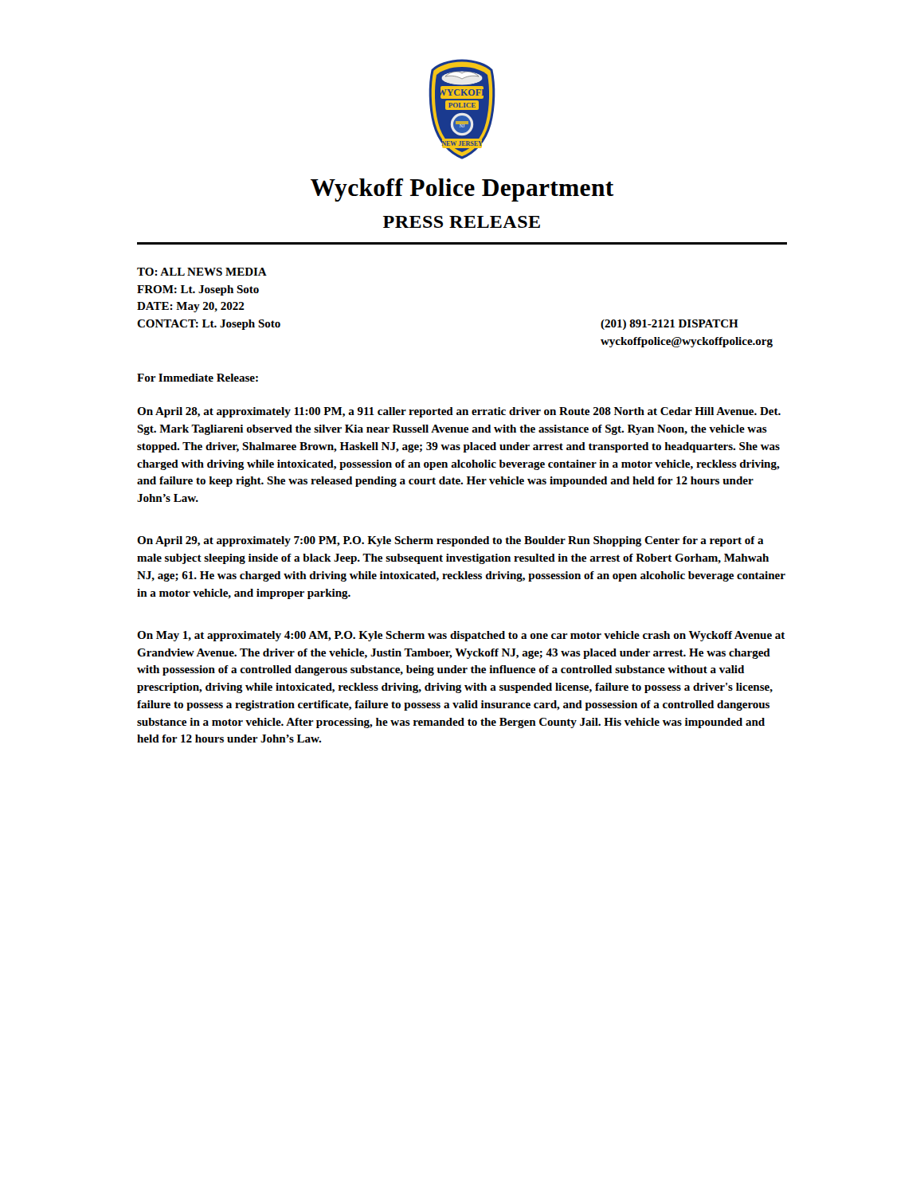WYCKOFF POLICE NJ NEW JERSEY
Wyckoff Police Department
PRESS RELEASE
TO: ALL NEWS MEDIA
FROM: Lt. Joseph Soto
DATE: May 20, 2022
CONTACT: Lt. Joseph Soto
(201) 891-2121 DISPATCH
wyckoffpolice@wyckoffpolice.org
For Immediate Release:
On April 28, at approximately 11:00 PM, a 911 caller reported an erratic driver on Route 208 North at Cedar Hill Avenue. Det. Sgt. Mark Tagliareni observed the silver Kia near Russell Avenue and with the assistance of Sgt. Ryan Noon, the vehicle was stopped. The driver, Shalmaree Brown, Haskell NJ, age; 39 was placed under arrest and transported to headquarters. She was charged with driving while intoxicated, possession of an open alcoholic beverage container in a motor vehicle, reckless driving, and failure to keep right. She was released pending a court date. Her vehicle was impounded and held for 12 hours under John’s Law.
On April 29, at approximately 7:00 PM, P.O. Kyle Scherm responded to the Boulder Run Shopping Center for a report of a male subject sleeping inside of a black Jeep. The subsequent investigation resulted in the arrest of Robert Gorham, Mahwah NJ, age; 61. He was charged with driving while intoxicated, reckless driving, possession of an open alcoholic beverage container in a motor vehicle, and improper parking.
On May 1, at approximately 4:00 AM, P.O. Kyle Scherm was dispatched to a one car motor vehicle crash on Wyckoff Avenue at Grandview Avenue. The driver of the vehicle, Justin Tamboer, Wyckoff NJ, age; 43 was placed under arrest. He was charged with possession of a controlled dangerous substance, being under the influence of a controlled substance without a valid prescription, driving while intoxicated, reckless driving, driving with a suspended license, failure to possess a driver's license, failure to possess a registration certificate, failure to possess a valid insurance card, and possession of a controlled dangerous substance in a motor vehicle. After processing, he was remanded to the Bergen County Jail. His vehicle was impounded and held for 12 hours under John’s Law.